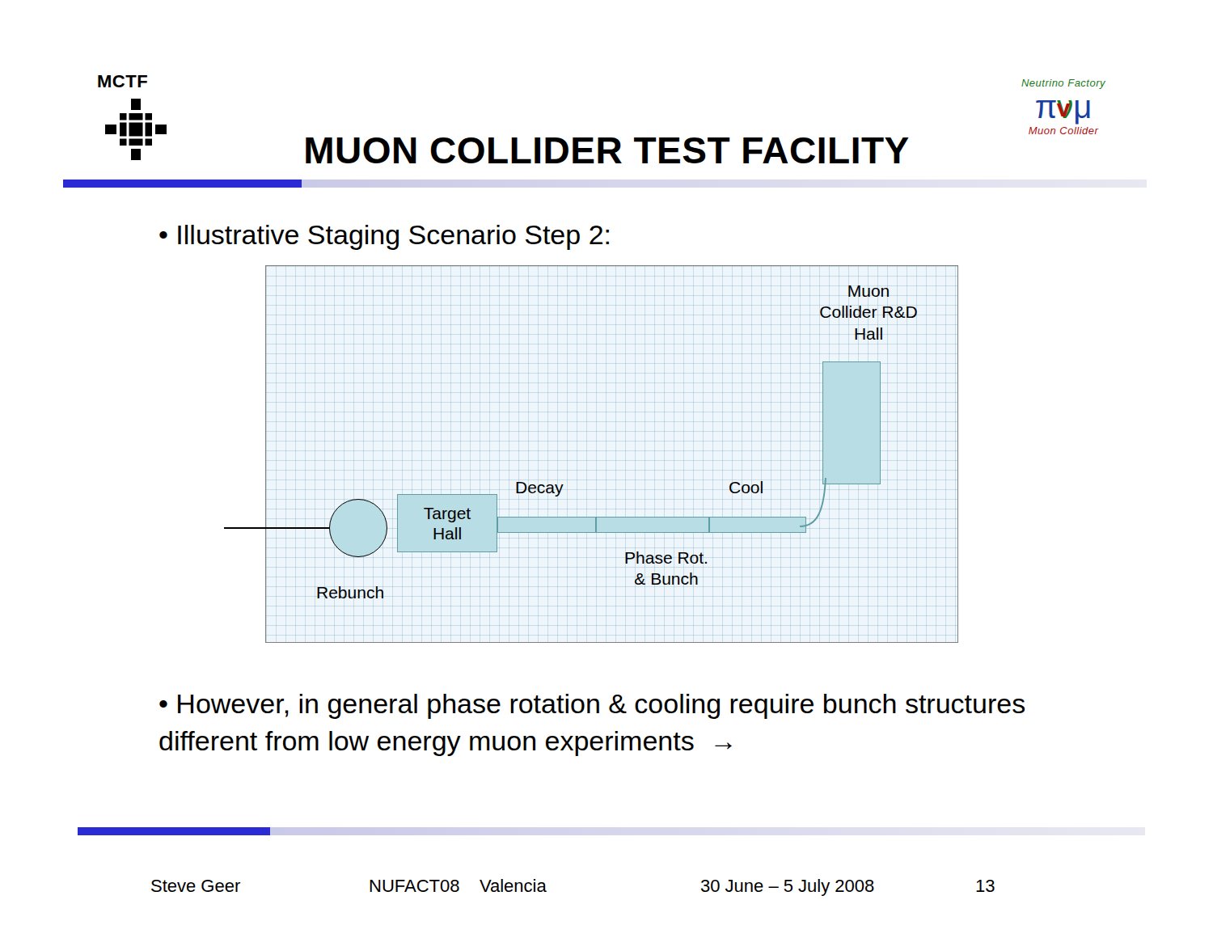MCTF
MUON COLLIDER TEST FACILITY
Neutrino Factory
v
πνμ
Muon Collider
• Illustrative Staging Scenario Step 2:
Muon
Collider R&D
Hall
Rebunch
Target
Hall
Decay
Cool
Phase Rot.
& Bunch
• However, in general phase rotation & cooling require bunch structures different from low energy muon experiments →
Steve Geer NUFACT08 Valencia 30 June – 5 July 2008 13